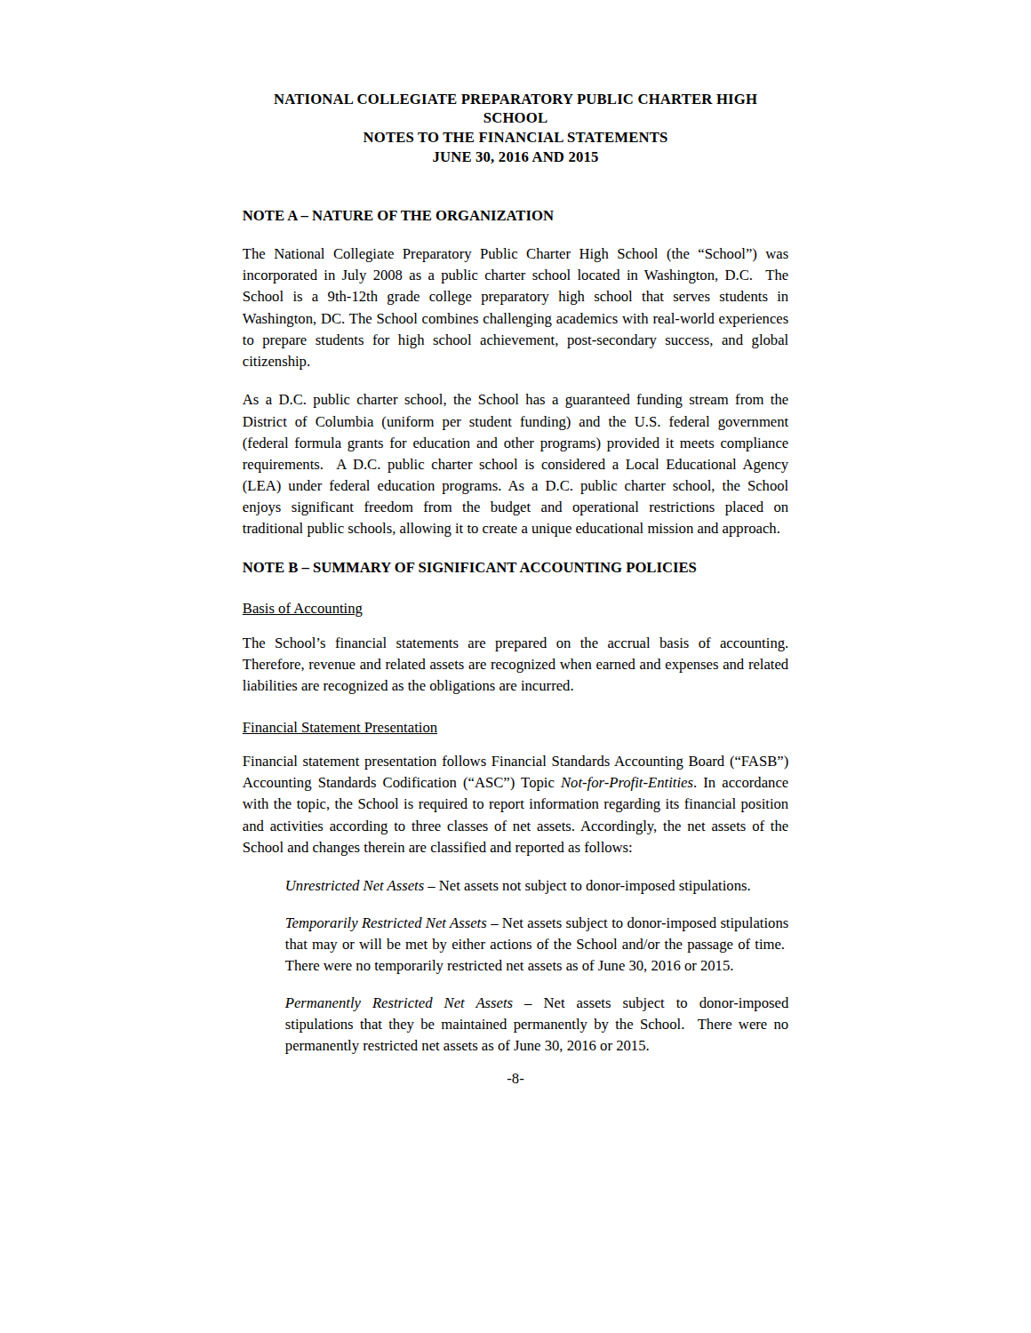National Collegiate Preparatory Public Charter High School
Notes to the Financial Statements
June 30, 2016 and 2015
Note A – Nature of the Organization
The National Collegiate Preparatory Public Charter High School (the “School”) was incorporated in July 2008 as a public charter school located in Washington, D.C. The School is a 9th-12th grade college preparatory high school that serves students in Washington, DC. The School combines challenging academics with real-world experiences to prepare students for high school achievement, post-secondary success, and global citizenship.
As a D.C. public charter school, the School has a guaranteed funding stream from the District of Columbia (uniform per student funding) and the U.S. federal government (federal formula grants for education and other programs) provided it meets compliance requirements. A D.C. public charter school is considered a Local Educational Agency (LEA) under federal education programs. As a D.C. public charter school, the School enjoys significant freedom from the budget and operational restrictions placed on traditional public schools, allowing it to create a unique educational mission and approach.
Note B – Summary of Significant Accounting Policies
Basis of Accounting
The School’s financial statements are prepared on the accrual basis of accounting. Therefore, revenue and related assets are recognized when earned and expenses and related liabilities are recognized as the obligations are incurred.
Financial Statement Presentation
Financial statement presentation follows Financial Standards Accounting Board (“FASB”) Accounting Standards Codification (“ASC”) Topic Not-for-Profit-Entities. In accordance with the topic, the School is required to report information regarding its financial position and activities according to three classes of net assets. Accordingly, the net assets of the School and changes therein are classified and reported as follows:
Unrestricted Net Assets – Net assets not subject to donor-imposed stipulations.
Temporarily Restricted Net Assets – Net assets subject to donor-imposed stipulations that may or will be met by either actions of the School and/or the passage of time. There were no temporarily restricted net assets as of June 30, 2016 or 2015.
Permanently Restricted Net Assets – Net assets subject to donor-imposed stipulations that they be maintained permanently by the School. There were no permanently restricted net assets as of June 30, 2016 or 2015.
-8-